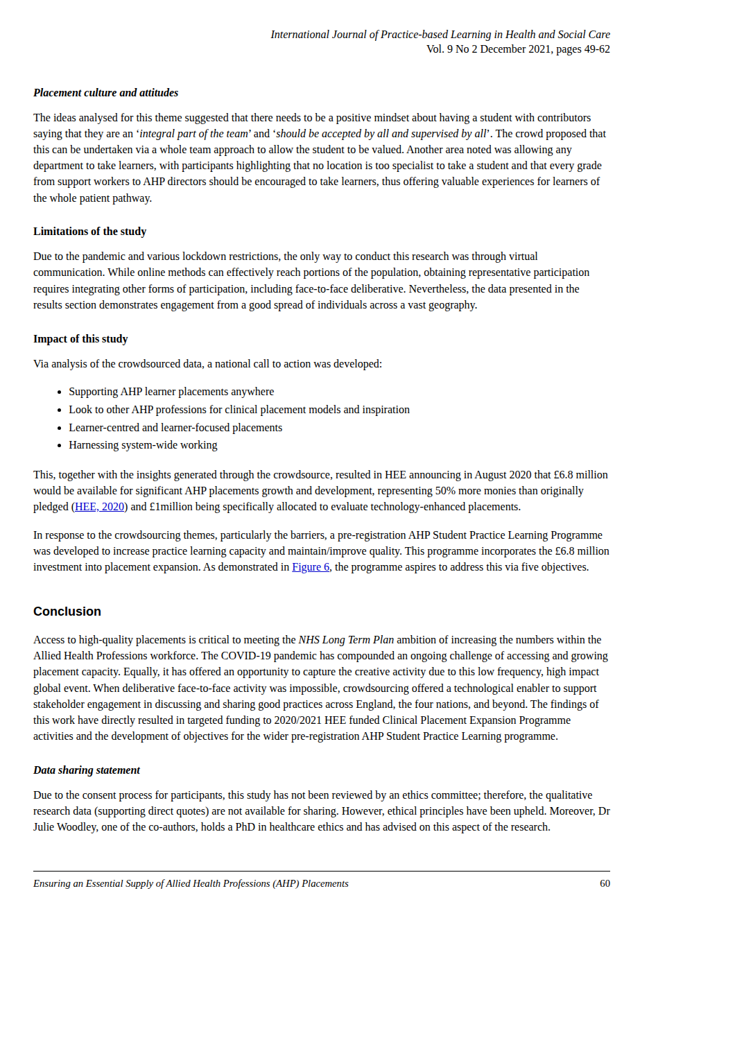International Journal of Practice-based Learning in Health and Social Care
Vol. 9 No 2 December 2021, pages 49-62
Placement culture and attitudes
The ideas analysed for this theme suggested that there needs to be a positive mindset about having a student with contributors saying that they are an ‘integral part of the team’ and ‘should be accepted by all and supervised by all’. The crowd proposed that this can be undertaken via a whole team approach to allow the student to be valued. Another area noted was allowing any department to take learners, with participants highlighting that no location is too specialist to take a student and that every grade from support workers to AHP directors should be encouraged to take learners, thus offering valuable experiences for learners of the whole patient pathway.
Limitations of the study
Due to the pandemic and various lockdown restrictions, the only way to conduct this research was through virtual communication. While online methods can effectively reach portions of the population, obtaining representative participation requires integrating other forms of participation, including face-to-face deliberative. Nevertheless, the data presented in the results section demonstrates engagement from a good spread of individuals across a vast geography.
Impact of this study
Via analysis of the crowdsourced data, a national call to action was developed:
Supporting AHP learner placements anywhere
Look to other AHP professions for clinical placement models and inspiration
Learner-centred and learner-focused placements
Harnessing system-wide working
This, together with the insights generated through the crowdsource, resulted in HEE announcing in August 2020 that £6.8 million would be available for significant AHP placements growth and development, representing 50% more monies than originally pledged (HEE, 2020) and £1million being specifically allocated to evaluate technology-enhanced placements.
In response to the crowdsourcing themes, particularly the barriers, a pre-registration AHP Student Practice Learning Programme was developed to increase practice learning capacity and maintain/improve quality. This programme incorporates the £6.8 million investment into placement expansion. As demonstrated in Figure 6, the programme aspires to address this via five objectives.
Conclusion
Access to high-quality placements is critical to meeting the NHS Long Term Plan ambition of increasing the numbers within the Allied Health Professions workforce. The COVID-19 pandemic has compounded an ongoing challenge of accessing and growing placement capacity. Equally, it has offered an opportunity to capture the creative activity due to this low frequency, high impact global event. When deliberative face-to-face activity was impossible, crowdsourcing offered a technological enabler to support stakeholder engagement in discussing and sharing good practices across England, the four nations, and beyond. The findings of this work have directly resulted in targeted funding to 2020/2021 HEE funded Clinical Placement Expansion Programme activities and the development of objectives for the wider pre-registration AHP Student Practice Learning programme.
Data sharing statement
Due to the consent process for participants, this study has not been reviewed by an ethics committee; therefore, the qualitative research data (supporting direct quotes) are not available for sharing. However, ethical principles have been upheld. Moreover, Dr Julie Woodley, one of the co-authors, holds a PhD in healthcare ethics and has advised on this aspect of the research.
Ensuring an Essential Supply of Allied Health Professions (AHP) Placements 60